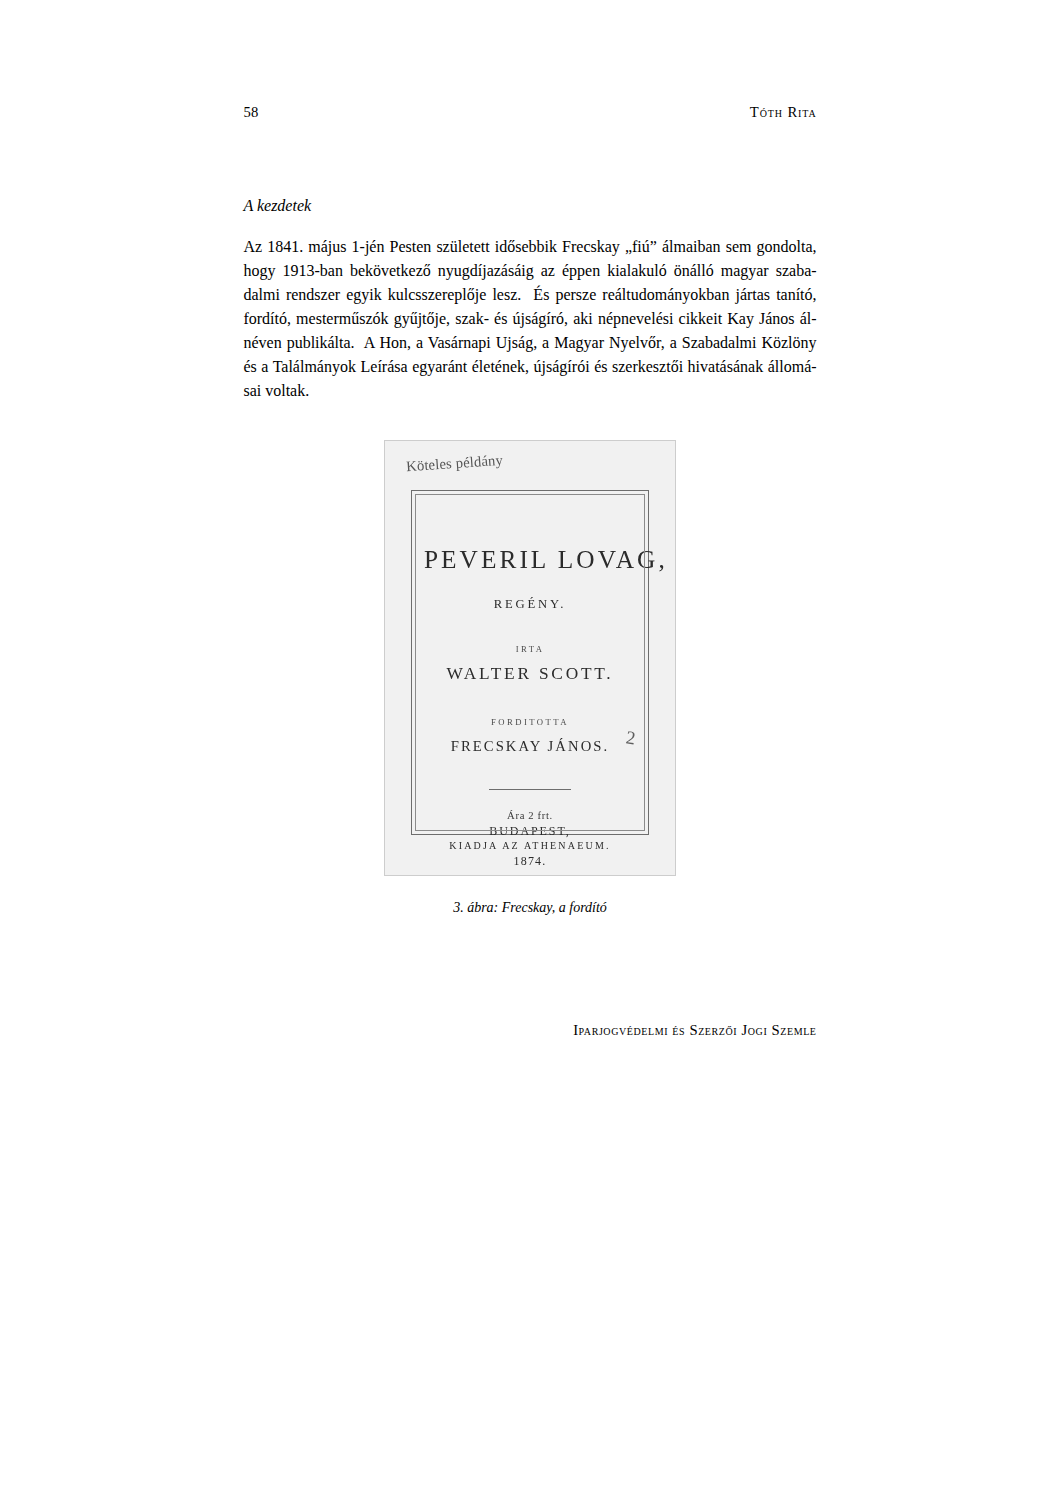58 Tóth Rita
A kezdetek
Az 1841. május 1-jén Pesten született idősebbik Frecskay „fiú” álmaiban sem gondolta, hogy 1913-ban bekövetkező nyugdíjazásáig az éppen kialakuló önálló magyar szabadalmi rendszer egyik kulcsszereplője lesz. És persze reáltudományokban jártas tanító, fordító, mesterműszók gyűjtője, szak- és újságíró, aki népnevelési cikkeit Kay János álnéven publikálta. A Hon, a Vasárnapi Ujság, a Magyar Nyelvőr, a Szabadalmi Közlöny és a Találmányok Leírása egyaránt életének, újságírói és szerkesztői hivatásának állomásai voltak.
Köteles példány
PEVERIL LOVAG,
REGÉNY.
IRTA
WALTER SCOTT.
FORDITOTTA
FRECSKAY JÁNOS.
BUDAPEST,
KIADJA AZ ATHENAEUM.
1874.
Ára 2 frt.
2
3. ábra: Frecskay, a fordító
Iparjogvédelmi és Szerzői Jogi Szemle